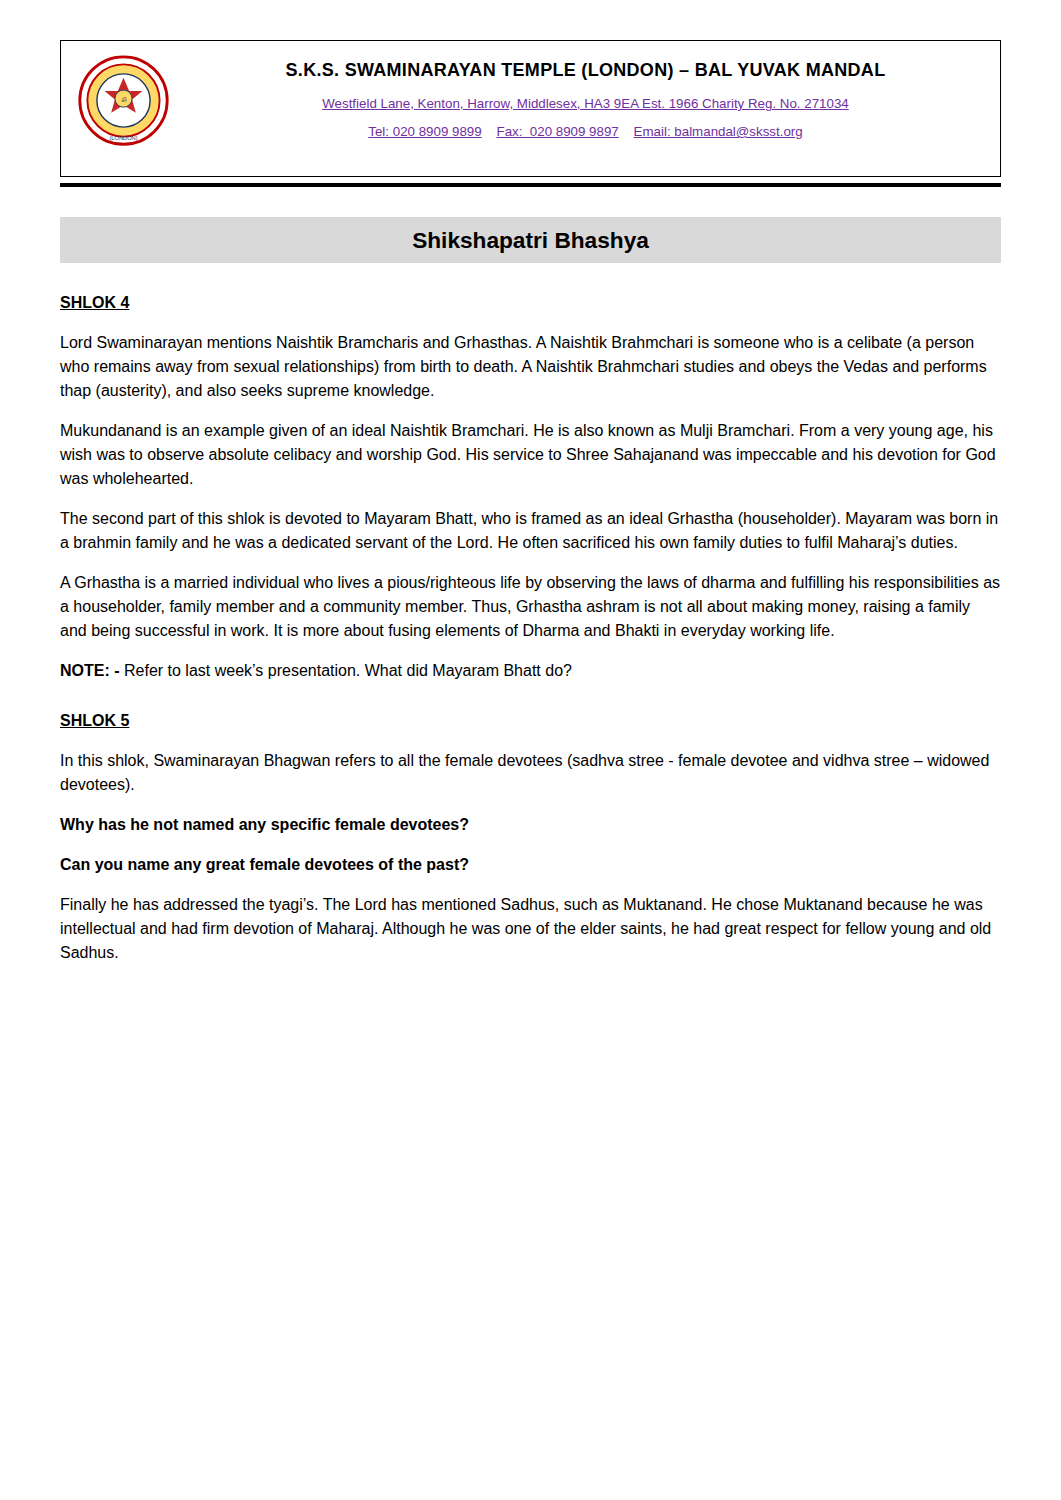ॐ (LONDON)
S.K.S. SWAMINARAYAN TEMPLE (LONDON) – BAL YUVAK MANDAL
Westfield Lane, Kenton, Harrow, Middlesex, HA3 9EA Est. 1966 Charity Reg. No. 271034
Tel: 020 8909 9899 Fax: 020 8909 9897 Email: balmandal@sksst.org
Shikshapatri Bhashya
SHLOK 4
Lord Swaminarayan mentions Naishtik Bramcharis and Grhasthas. A Naishtik Brahmchari is someone who is a celibate (a person who remains away from sexual relationships) from birth to death. A Naishtik Brahmchari studies and obeys the Vedas and performs thap (austerity), and also seeks supreme knowledge.
Mukundanand is an example given of an ideal Naishtik Bramchari. He is also known as Mulji Bramchari. From a very young age, his wish was to observe absolute celibacy and worship God. His service to Shree Sahajanand was impeccable and his devotion for God was wholehearted.
The second part of this shlok is devoted to Mayaram Bhatt, who is framed as an ideal Grhastha (householder). Mayaram was born in a brahmin family and he was a dedicated servant of the Lord. He often sacrificed his own family duties to fulfil Maharaj’s duties.
A Grhastha is a married individual who lives a pious/righteous life by observing the laws of dharma and fulfilling his responsibilities as a householder, family member and a community member. Thus, Grhastha ashram is not all about making money, raising a family and being successful in work. It is more about fusing elements of Dharma and Bhakti in everyday working life.
NOTE: - Refer to last week’s presentation. What did Mayaram Bhatt do?
SHLOK 5
In this shlok, Swaminarayan Bhagwan refers to all the female devotees (sadhva stree - female devotee and vidhva stree – widowed devotees).
Why has he not named any specific female devotees?
Can you name any great female devotees of the past?
Finally he has addressed the tyagi’s. The Lord has mentioned Sadhus, such as Muktanand. He chose Muktanand because he was intellectual and had firm devotion of Maharaj. Although he was one of the elder saints, he had great respect for fellow young and old Sadhus.